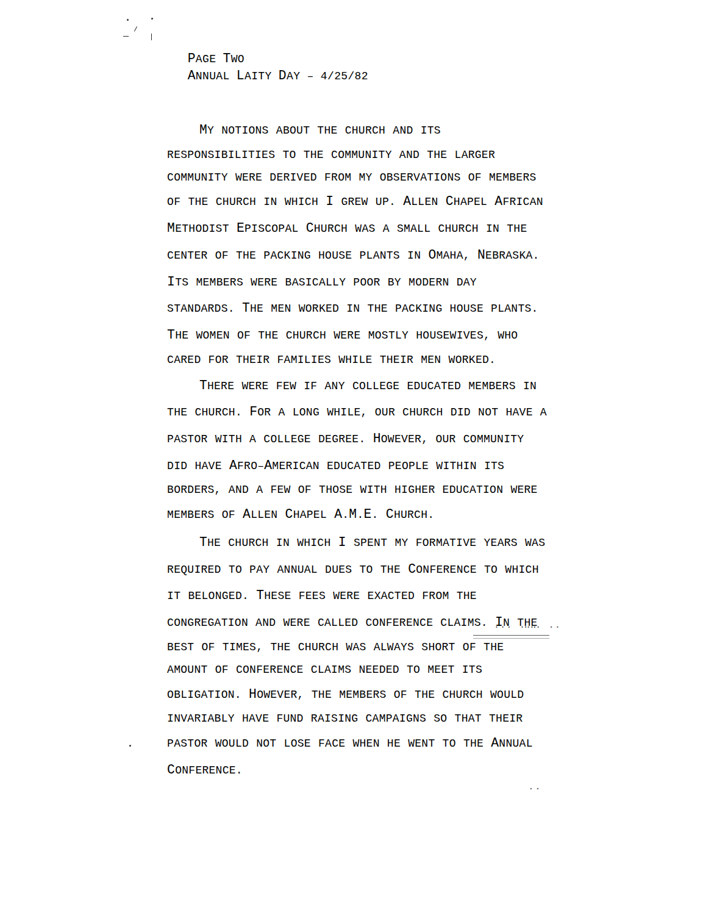Page Two Annual Laity Day – 4/25/82
My notions about the church and its responsibilities to the community and the larger community were derived from my observations of members of the church in which I grew up. Allen Chapel African Methodist Episcopal Church was a small church in the center of the packing house plants in Omaha, Nebraska. Its members were basically poor by modern day standards. The men worked in the packing house plants. The women of the church were mostly housewives, who cared for their families while their men worked.
There were few if any college educated members in the church. For a long while, our church did not have a pastor with a college degree. However, our community did have Afro–American educated people within its borders, and a few of those with higher education were members of Allen Chapel A.M.E. Church.
The church in which I spent my formative years was required to pay annual dues to the Conference to which it belonged. These fees were exacted from the congregation and were called conference claims. In ··· ··· the best of times, the church was always short of the··· ·· amount of conference claims needed to meet its obligation. However, the members of the church would invariably have fund raising campaigns so that their pastor would not lose face when he went to the Annual Conference.
··